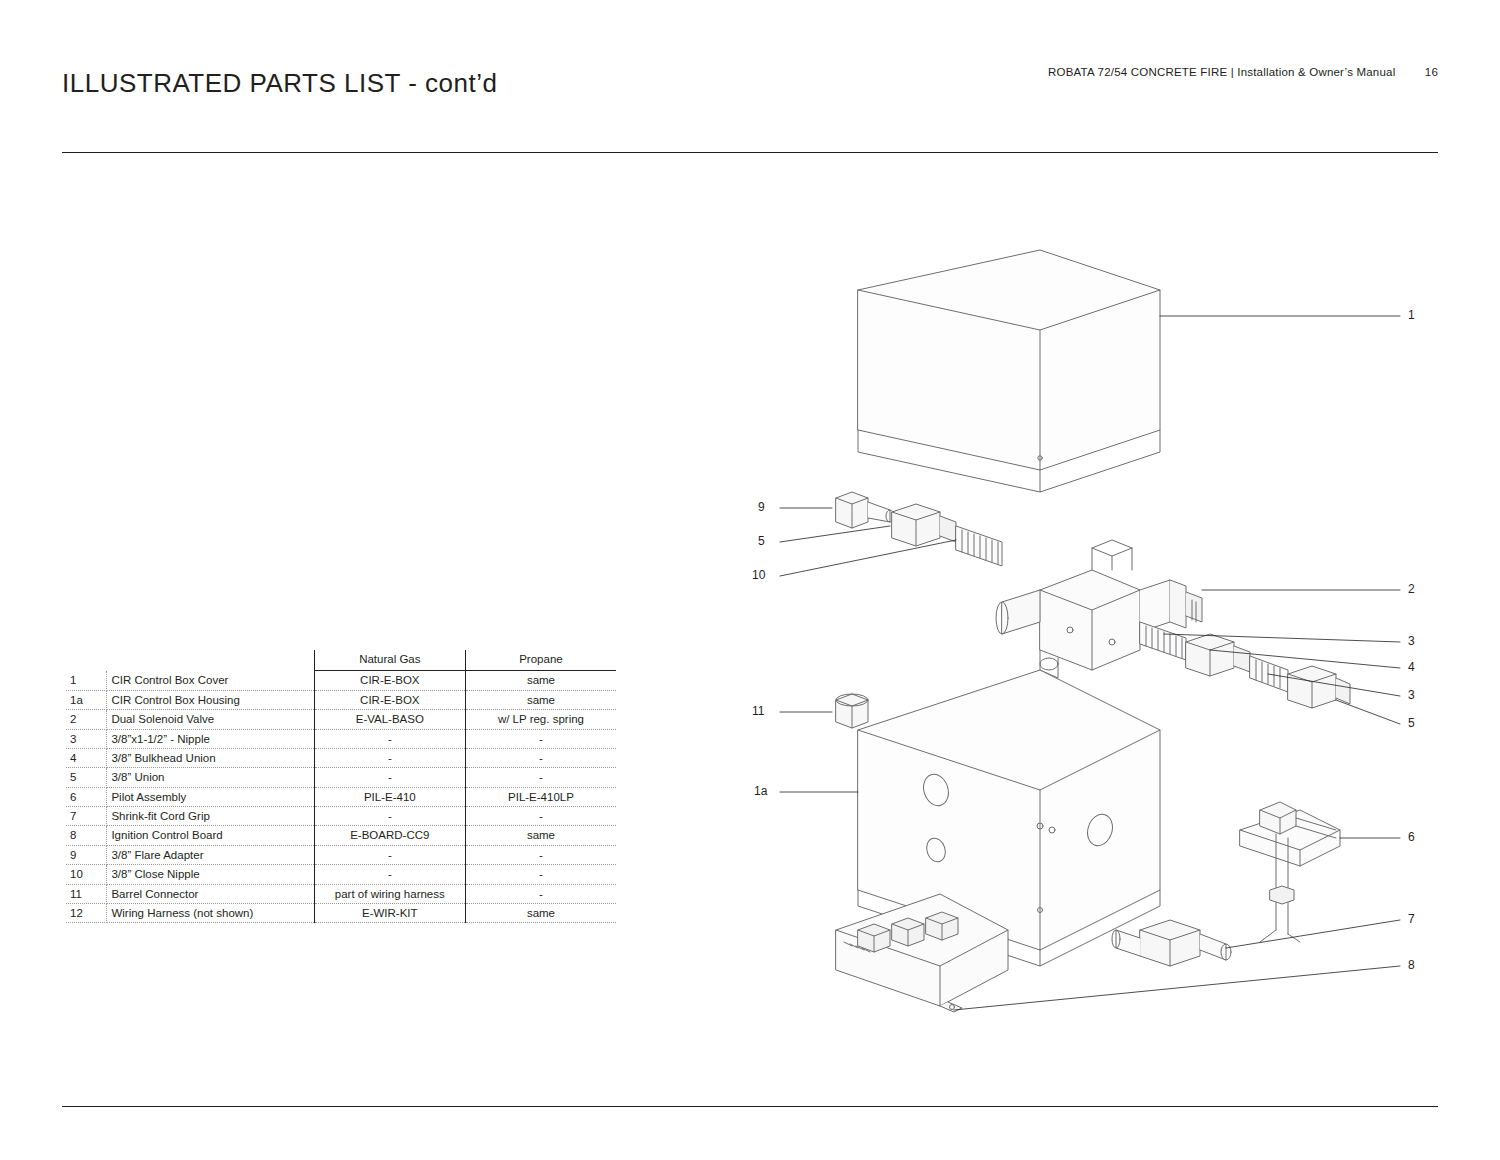ILLUSTRATED PARTS LIST - cont’d
ROBATA 72/54 CONCRETE FIRE | Installation & Owner’s Manual 16
| | | Natural Gas | Propane |
| --- | --- | --- | --- |
| 1 | CIR Control Box Cover | CIR-E-BOX | same |
| 1a | CIR Control Box Housing | CIR-E-BOX | same |
| 2 | Dual Solenoid Valve | E-VAL-BASO | w/ LP reg. spring |
| 3 | 3/8”x1-1/2” - Nipple | - | - |
| 4 | 3/8” Bulkhead Union | - | - |
| 5 | 3/8” Union | - | - |
| 6 | Pilot Assembly | PIL-E-410 | PIL-E-410LP |
| 7 | Shrink-fit Cord Grip | - | - |
| 8 | Ignition Control Board | E-BOARD-CC9 | same |
| 9 | 3/8” Flare Adapter | - | - |
| 10 | 3/8” Close Nipple | - | - |
| 11 | Barrel Connector | part of wiring harness | - |
| 12 | Wiring Harness (not shown) | E-WIR-KIT | same |
9
5
10
11
1a
1
2
3
4
3
5
6
7
8